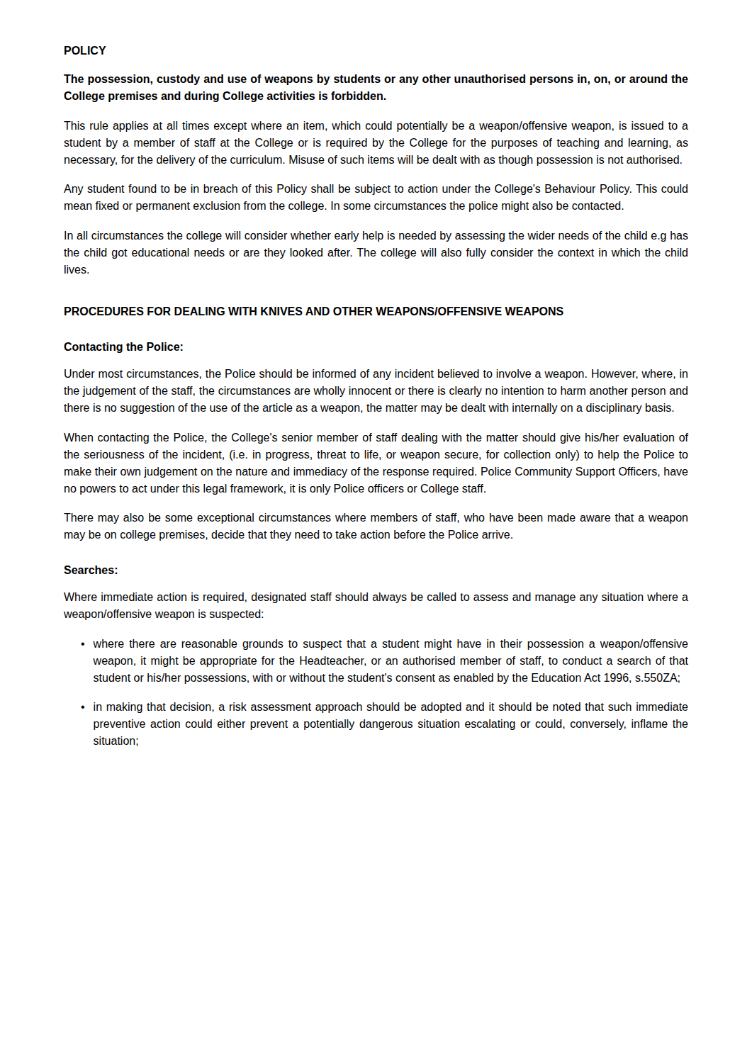POLICY
The possession, custody and use of weapons by students or any other unauthorised persons in, on, or around the College premises and during College activities is forbidden.
This rule applies at all times except where an item, which could potentially be a weapon/offensive weapon, is issued to a student by a member of staff at the College or is required by the College for the purposes of teaching and learning, as necessary, for the delivery of the curriculum. Misuse of such items will be dealt with as though possession is not authorised.
Any student found to be in breach of this Policy shall be subject to action under the College's Behaviour Policy. This could mean fixed or permanent exclusion from the college. In some circumstances the police might also be contacted.
In all circumstances the college will consider whether early help is needed by assessing the wider needs of the child e.g has the child got educational needs or are they looked after. The college will also fully consider the context in which the child lives.
PROCEDURES FOR DEALING WITH KNIVES AND OTHER WEAPONS/OFFENSIVE WEAPONS
Contacting the Police:
Under most circumstances, the Police should be informed of any incident believed to involve a weapon. However, where, in the judgement of the staff, the circumstances are wholly innocent or there is clearly no intention to harm another person and there is no suggestion of the use of the article as a weapon, the matter may be dealt with internally on a disciplinary basis.
When contacting the Police, the College's senior member of staff dealing with the matter should give his/her evaluation of the seriousness of the incident, (i.e. in progress, threat to life, or weapon secure, for collection only) to help the Police to make their own judgement on the nature and immediacy of the response required. Police Community Support Officers, have no powers to act under this legal framework, it is only Police officers or College staff.
There may also be some exceptional circumstances where members of staff, who have been made aware that a weapon may be on college premises, decide that they need to take action before the Police arrive.
Searches:
Where immediate action is required, designated staff should always be called to assess and manage any situation where a weapon/offensive weapon is suspected:
where there are reasonable grounds to suspect that a student might have in their possession a weapon/offensive weapon, it might be appropriate for the Headteacher, or an authorised member of staff, to conduct a search of that student or his/her possessions, with or without the student's consent as enabled by the Education Act 1996, s.550ZA;
in making that decision, a risk assessment approach should be adopted and it should be noted that such immediate preventive action could either prevent a potentially dangerous situation escalating or could, conversely, inflame the situation;